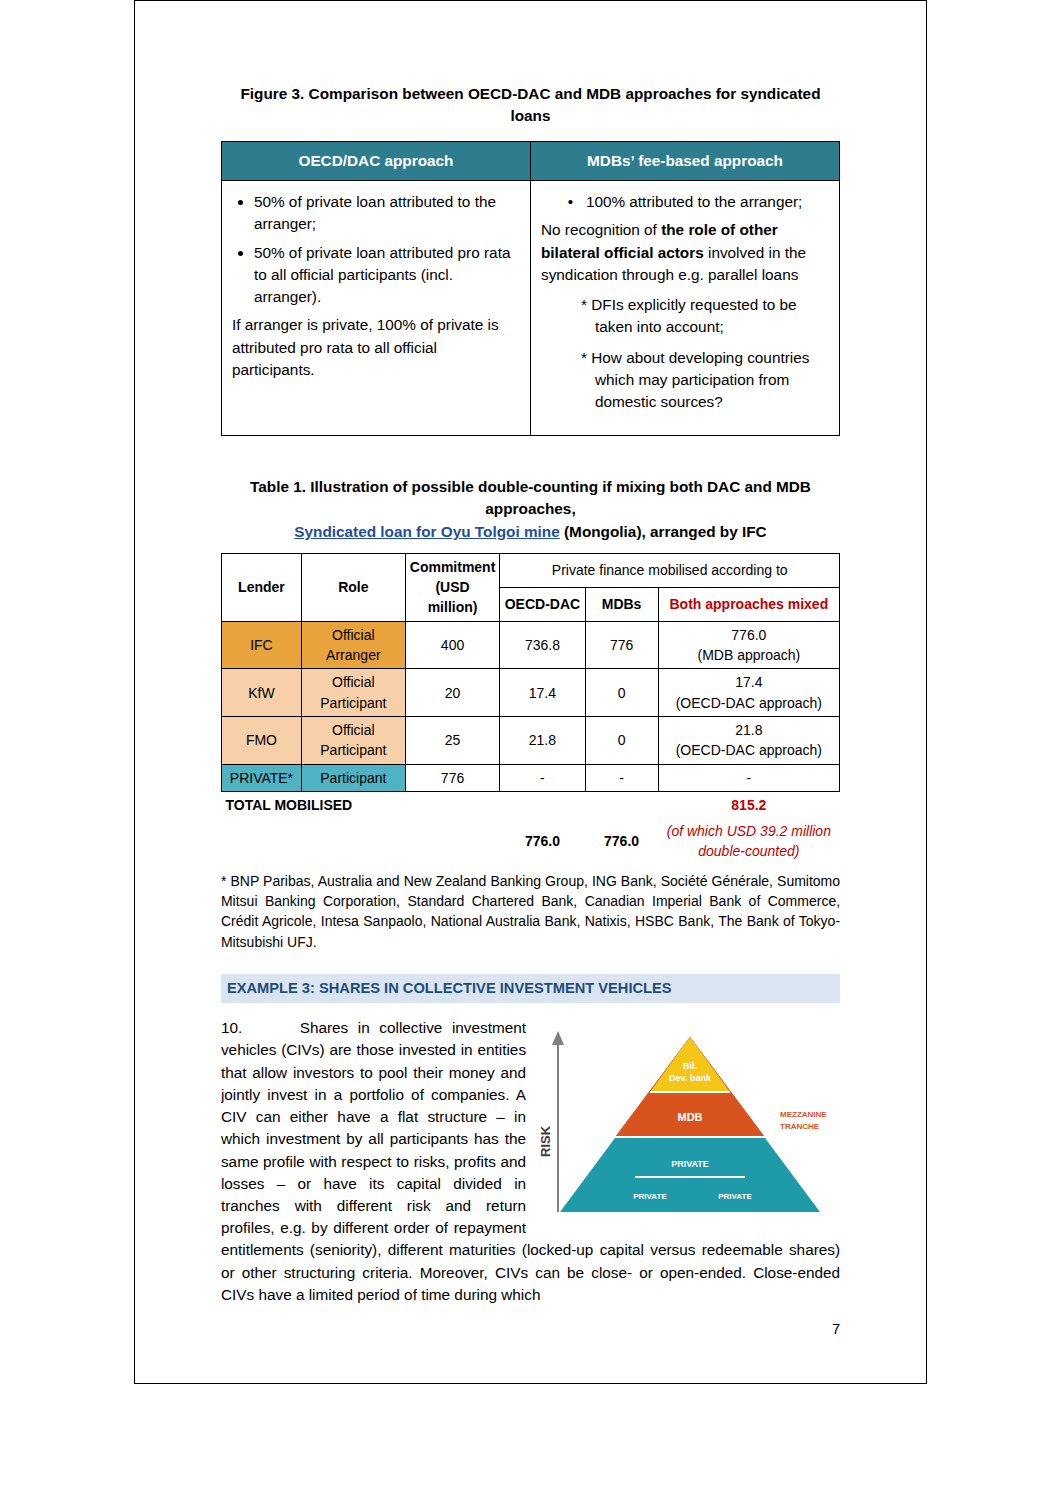Figure 3. Comparison between OECD-DAC and MDB approaches for syndicated loans
| OECD/DAC approach | MDBs’ fee-based approach |
| --- | --- |
| 50% of private loan attributed to the arranger; 50% of private loan attributed pro rata to all official participants (incl. arranger). If arranger is private, 100% of private is attributed pro rata to all official participants. | • 100% attributed to the arranger; No recognition of the role of other bilateral official actors involved in the syndication through e.g. parallel loans * DFIs explicitly requested to be taken into account; * How about developing countries which may participation from domestic sources? |
Table 1. Illustration of possible double-counting if mixing both DAC and MDB approaches,
Syndicated loan for Oyu Tolgoi mine (Mongolia), arranged by IFC
| Lender | Role | Commitment (USD million) | Private finance mobilised according to |
| --- | --- | --- | --- |
| OECD-DAC | MDBs | Both approaches mixed |
| IFC | Official Arranger | 400 | 736.8 | 776 | 776.0 (MDB approach) |
| KfW | Official Participant | 20 | 17.4 | 0 | 17.4 (OECD-DAC approach) |
| FMO | Official Participant | 25 | 21.8 | 0 | 21.8 (OECD-DAC approach) |
| PRIVATE* | Participant | 776 | - | - | - |
| TOTAL MOBILISED | | | 815.2 |
| | 776.0 | 776.0 | (of which USD 39.2 million double-counted) |
* BNP Paribas, Australia and New Zealand Banking Group, ING Bank, Société Générale, Sumitomo Mitsui Banking Corporation, Standard Chartered Bank, Canadian Imperial Bank of Commerce, Crédit Agricole, Intesa Sanpaolo, National Australia Bank, Natixis, HSBC Bank, The Bank of Tokyo-Mitsubishi UFJ.
EXAMPLE 3: SHARES IN COLLECTIVE INVESTMENT VEHICLES
RISK Bil. Dev. bank MDB PRIVATE PRIVATE PRIVATE MEZZANINE TRANCHE
10. Shares in collective investment vehicles (CIVs) are those invested in entities that allow investors to pool their money and jointly invest in a portfolio of companies. A CIV can either have a flat structure – in which investment by all participants has the same profile with respect to risks, profits and losses – or have its capital divided in tranches with different risk and return profiles, e.g. by different order of repayment entitlements (seniority), different maturities (locked-up capital versus redeemable shares) or other structuring criteria. Moreover, CIVs can be close- or open-ended. Close-ended CIVs have a limited period of time during which
7